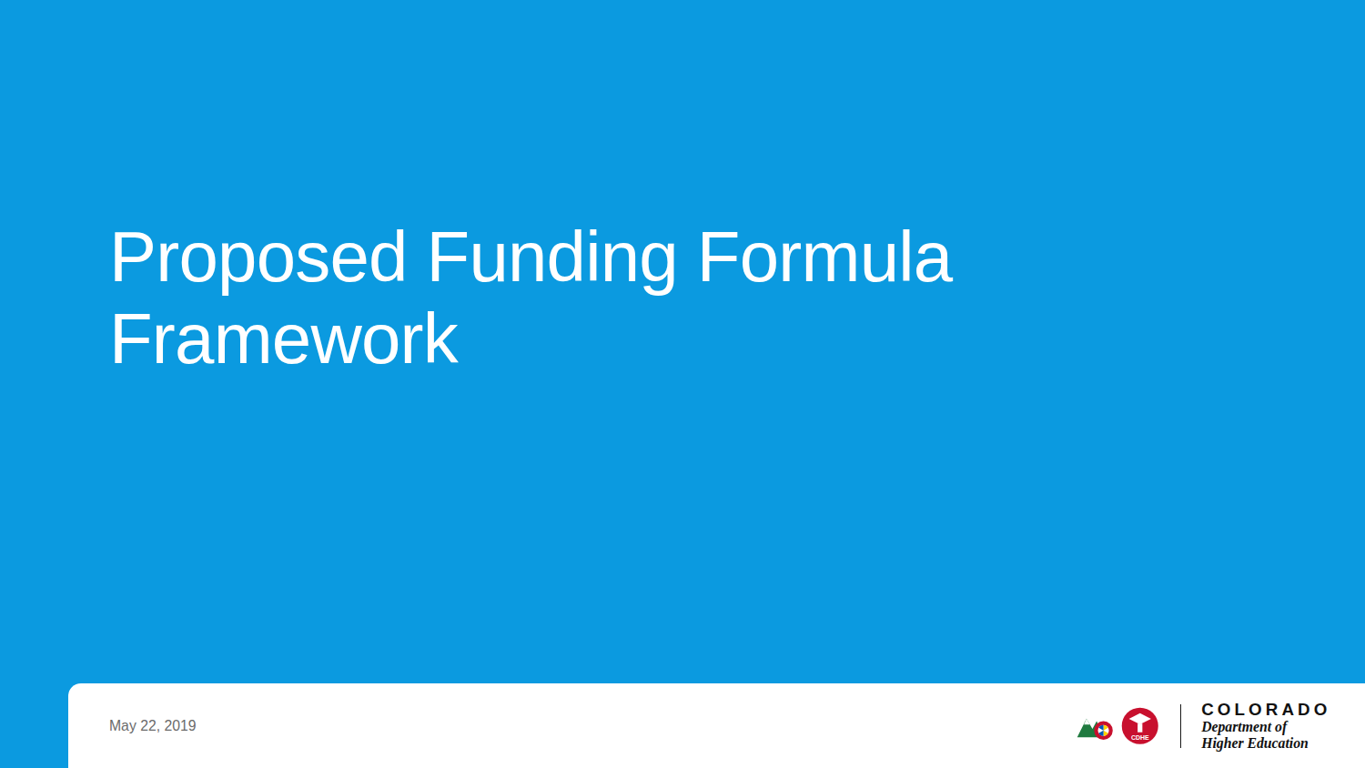Proposed Funding Formula Framework
May 22, 2019
CDHE
COLORADO
Department of
Higher Education